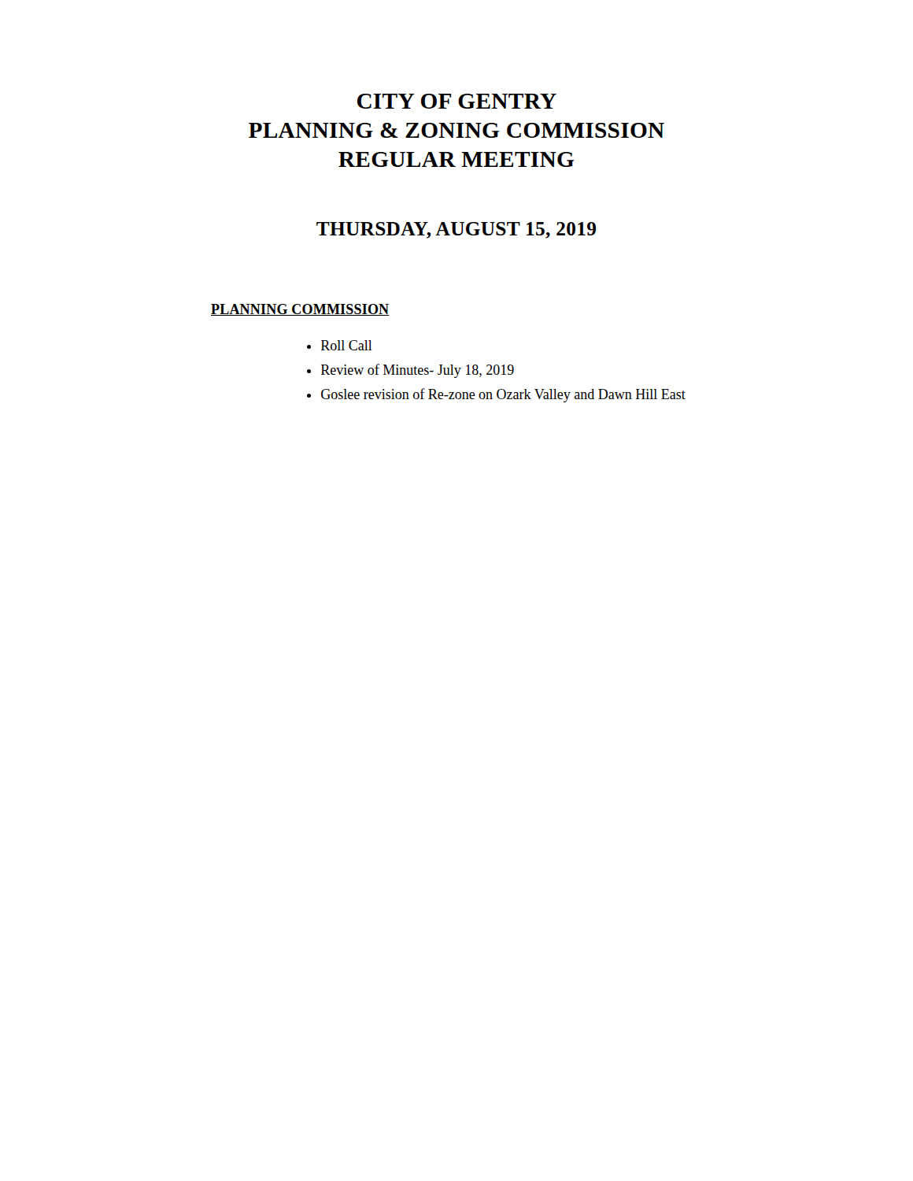CITY OF GENTRY
PLANNING & ZONING COMMISSION
REGULAR MEETING
THURSDAY, AUGUST 15, 2019
PLANNING COMMISSION
Roll Call
Review of Minutes- July 18, 2019
Goslee revision of Re-zone on Ozark Valley and Dawn Hill East